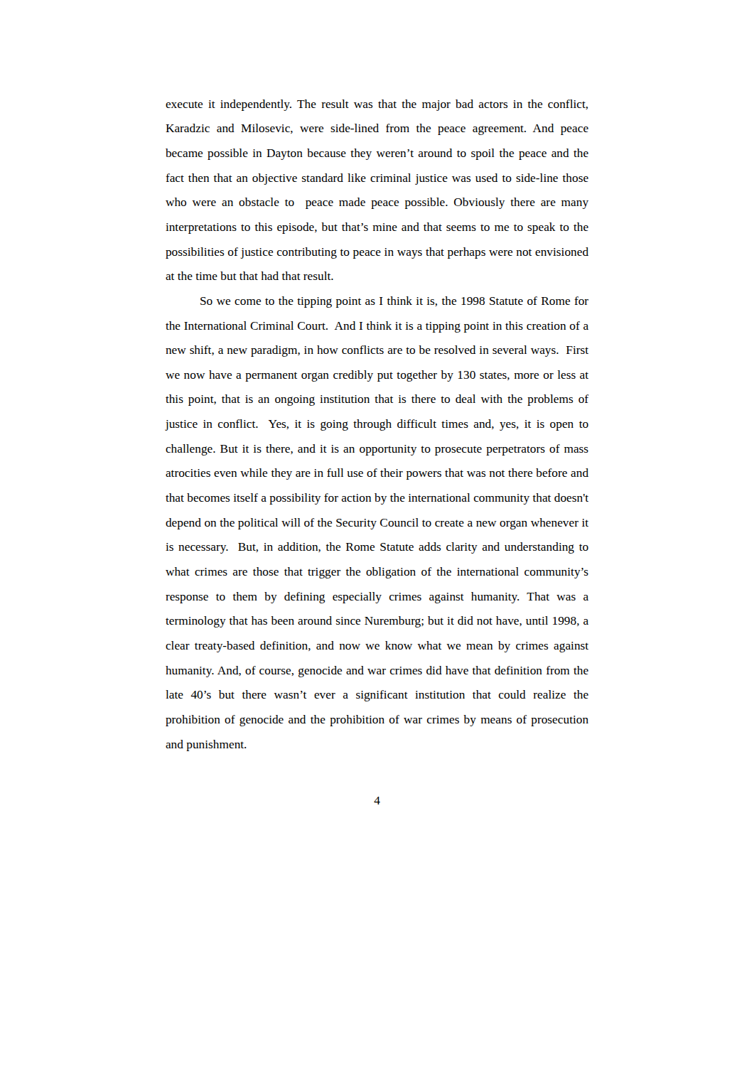execute it independently. The result was that the major bad actors in the conflict, Karadzic and Milosevic, were side-lined from the peace agreement. And peace became possible in Dayton because they weren’t around to spoil the peace and the fact then that an objective standard like criminal justice was used to side-line those who were an obstacle to peace made peace possible. Obviously there are many interpretations to this episode, but that’s mine and that seems to me to speak to the possibilities of justice contributing to peace in ways that perhaps were not envisioned at the time but that had that result.
So we come to the tipping point as I think it is, the 1998 Statute of Rome for the International Criminal Court. And I think it is a tipping point in this creation of a new shift, a new paradigm, in how conflicts are to be resolved in several ways. First we now have a permanent organ credibly put together by 130 states, more or less at this point, that is an ongoing institution that is there to deal with the problems of justice in conflict. Yes, it is going through difficult times and, yes, it is open to challenge. But it is there, and it is an opportunity to prosecute perpetrators of mass atrocities even while they are in full use of their powers that was not there before and that becomes itself a possibility for action by the international community that doesn't depend on the political will of the Security Council to create a new organ whenever it is necessary. But, in addition, the Rome Statute adds clarity and understanding to what crimes are those that trigger the obligation of the international community’s response to them by defining especially crimes against humanity. That was a terminology that has been around since Nuremburg; but it did not have, until 1998, a clear treaty-based definition, and now we know what we mean by crimes against humanity. And, of course, genocide and war crimes did have that definition from the late 40’s but there wasn’t ever a significant institution that could realize the prohibition of genocide and the prohibition of war crimes by means of prosecution and punishment.
4